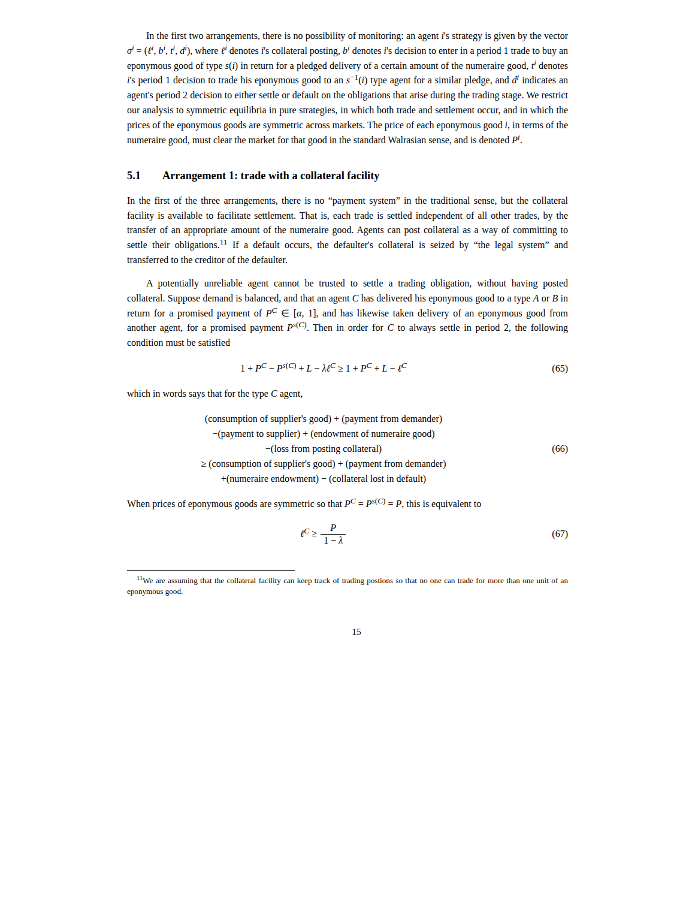In the first two arrangements, there is no possibility of monitoring: an agent i's strategy is given by the vector σi = (ℓi, bi, ti, di), where ℓi denotes i's collateral posting, bi denotes i's decision to enter in a period 1 trade to buy an eponymous good of type s(i) in return for a pledged delivery of a certain amount of the numeraire good, ti denotes i's period 1 decision to trade his eponymous good to an s−1(i) type agent for a similar pledge, and di indicates an agent's period 2 decision to either settle or default on the obligations that arise during the trading stage. We restrict our analysis to symmetric equilibria in pure strategies, in which both trade and settlement occur, and in which the prices of the eponymous goods are symmetric across markets. The price of each eponymous good i, in terms of the numeraire good, must clear the market for that good in the standard Walrasian sense, and is denoted Pi.
5.1 Arrangement 1: trade with a collateral facility
In the first of the three arrangements, there is no “payment system” in the traditional sense, but the collateral facility is available to facilitate settlement. That is, each trade is settled independent of all other trades, by the transfer of an appropriate amount of the numeraire good. Agents can post collateral as a way of committing to settle their obligations.11 If a default occurs, the defaulter's collateral is seized by “the legal system” and transferred to the creditor of the defaulter.
A potentially unreliable agent cannot be trusted to settle a trading obligation, without having posted collateral. Suppose demand is balanced, and that an agent C has delivered his eponymous good to a type A or B in return for a promised payment of PC ∈ [α, 1], and has likewise taken delivery of an eponymous good from another agent, for a promised payment Ps(C). Then in order for C to always settle in period 2, the following condition must be satisfied
1 + PC − Ps(C) + L − λℓC ≥ 1 + PC + L − ℓC
(65)
which in words says that for the type C agent,
(consumption of supplier's good) + (payment from demander)
−(payment to supplier) + (endowment of numeraire good)
−(loss from posting collateral)
(66)
≥ (consumption of supplier's good) + (payment from demander)
+(numeraire endowment) − (collateral lost in default)
When prices of eponymous goods are symmetric so that PC = Ps(C) = P, this is equivalent to
ℓC ≥ P 1 − λ
(67)
11We are assuming that the collateral facility can keep track of trading postions so that no one can trade for more than one unit of an eponymous good.
15